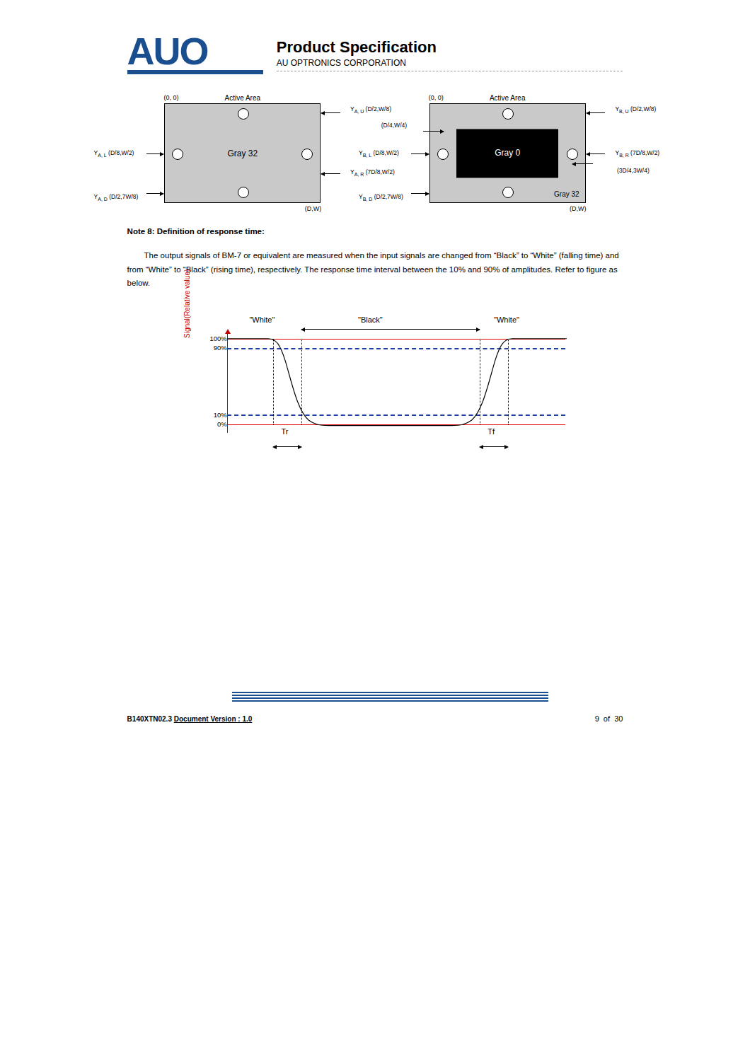AUO
Product Specification
AU OPTRONICS CORPORATION
Active Area
(0, 0) (D,W) Gray 32 YA, U (D/2,W/8) YA, L (D/8,W/2) YA, R (7D/8,W/2) YA, D (D/2,7W/8)
Active Area
(0, 0) (D,W)
Gray 0
Gray 32 YB, U (D/2,W/8) (D/4,W/4) YB, L (D/8,W/2) YB, R (7D/8,W/2) (3D/4,3W/4) YB, D (D/2,7W/8)
Note 8: Definition of response time:
The output signals of BM-7 or equivalent are measured when the input signals are changed from “Black” to “White” (falling time) and from “White” to “Black” (rising time), respectively. The response time interval between the 10% and 90% of amplitudes. Refer to figure as below.
Signal(Relative value)
100%
90%
10%
0%
"White"
"Black"
"White"
Tr
Tf
B140XTN02.3 Document Version : 1.0
9 of 30